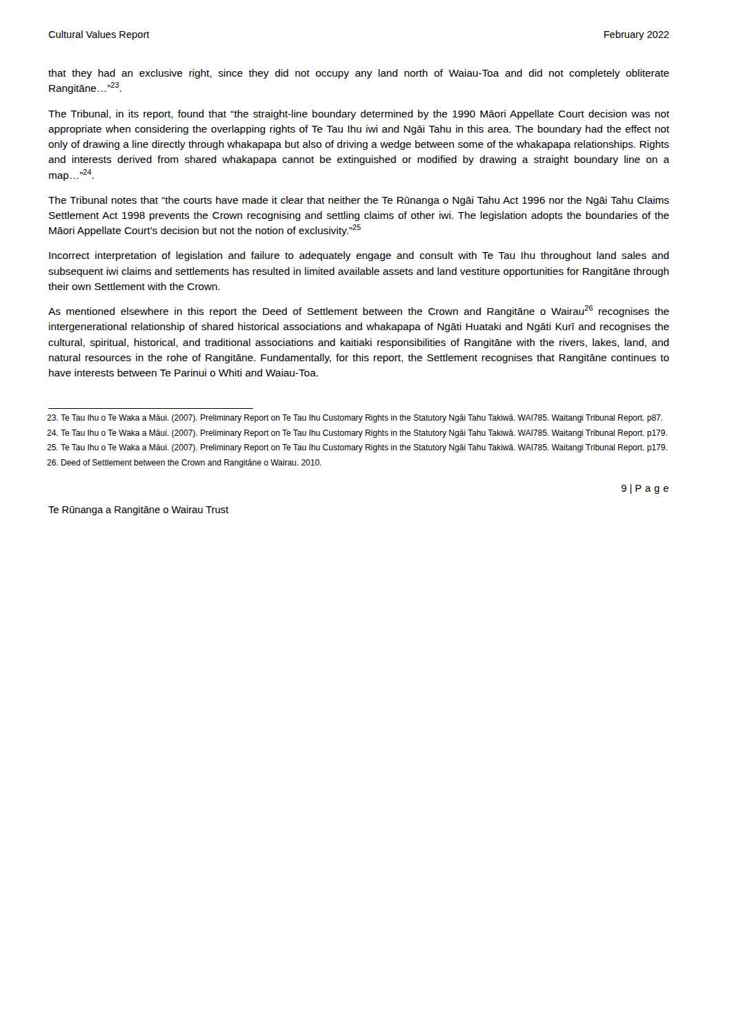Cultural Values Report February 2022
that they had an exclusive right, since they did not occupy any land north of Waiau-Toa and did not completely obliterate Rangitāne…”23.
The Tribunal, in its report, found that “the straight-line boundary determined by the 1990 Māori Appellate Court decision was not appropriate when considering the overlapping rights of Te Tau Ihu iwi and Ngāi Tahu in this area. The boundary had the effect not only of drawing a line directly through whakapapa but also of driving a wedge between some of the whakapapa relationships. Rights and interests derived from shared whakapapa cannot be extinguished or modified by drawing a straight boundary line on a map…”24.
The Tribunal notes that “the courts have made it clear that neither the Te Rūnanga o Ngāi Tahu Act 1996 nor the Ngāi Tahu Claims Settlement Act 1998 prevents the Crown recognising and settling claims of other iwi. The legislation adopts the boundaries of the Māori Appellate Court’s decision but not the notion of exclusivity.”25
Incorrect interpretation of legislation and failure to adequately engage and consult with Te Tau Ihu throughout land sales and subsequent iwi claims and settlements has resulted in limited available assets and land vestiture opportunities for Rangitāne through their own Settlement with the Crown.
As mentioned elsewhere in this report the Deed of Settlement between the Crown and Rangitāne o Wairau26 recognises the intergenerational relationship of shared historical associations and whakapapa of Ngāti Huataki and Ngāti Kurī and recognises the cultural, spiritual, historical, and traditional associations and kaitiaki responsibilities of Rangitāne with the rivers, lakes, land, and natural resources in the rohe of Rangitāne. Fundamentally, for this report, the Settlement recognises that Rangitāne continues to have interests between Te Parinui o Whiti and Waiau-Toa.
Te Tau Ihu o Te Waka a Māui. (2007). Preliminary Report on Te Tau Ihu Customary Rights in the Statutory Ngāi Tahu Takiwā. WAI785. Waitangi Tribunal Report. p87.
Te Tau Ihu o Te Waka a Māui. (2007). Preliminary Report on Te Tau Ihu Customary Rights in the Statutory Ngāi Tahu Takiwā. WAI785. Waitangi Tribunal Report. p179.
Te Tau Ihu o Te Waka a Māui. (2007). Preliminary Report on Te Tau Ihu Customary Rights in the Statutory Ngāi Tahu Takiwā. WAI785. Waitangi Tribunal Report. p179.
Deed of Settlement between the Crown and Rangitāne o Wairau. 2010.
9 | P a g e
Te Rūnanga a Rangitāne o Wairau Trust